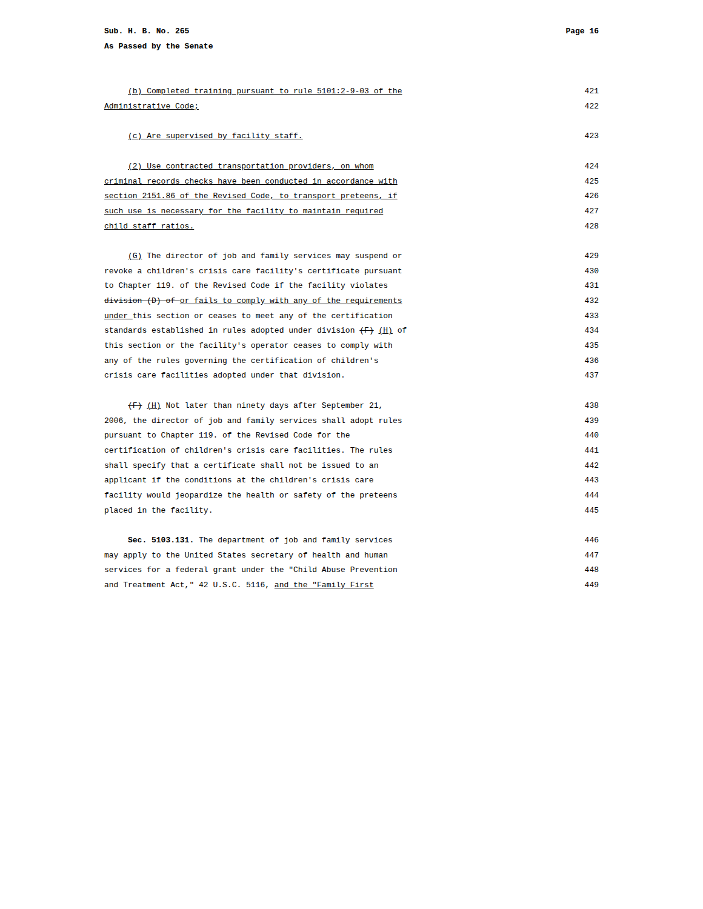Sub. H. B. No. 265 As Passed by the Senate
Page 16
(b) Completed training pursuant to rule 5101:2-9-03 of the
421
Administrative Code;
422
(c) Are supervised by facility staff.
423
(2) Use contracted transportation providers, on whom
424
criminal records checks have been conducted in accordance with
425
section 2151.86 of the Revised Code, to transport preteens, if
426
such use is necessary for the facility to maintain required
427
child staff ratios.
428
(G) The director of job and family services may suspend or
429
revoke a children's crisis care facility's certificate pursuant
430
to Chapter 119. of the Revised Code if the facility violates
431
division (D) of or fails to comply with any of the requirements
432
under this section or ceases to meet any of the certification
433
standards established in rules adopted under division (F) (H) of
434
this section or the facility's operator ceases to comply with
435
any of the rules governing the certification of children's
436
crisis care facilities adopted under that division.
437
(F) (H) Not later than ninety days after September 21,
438
2006, the director of job and family services shall adopt rules
439
pursuant to Chapter 119. of the Revised Code for the
440
certification of children's crisis care facilities. The rules
441
shall specify that a certificate shall not be issued to an
442
applicant if the conditions at the children's crisis care
443
facility would jeopardize the health or safety of the preteens
444
placed in the facility.
445
Sec. 5103.131. The department of job and family services
446
may apply to the United States secretary of health and human
447
services for a federal grant under the "Child Abuse Prevention
448
and Treatment Act," 42 U.S.C. 5116, and the "Family First
449